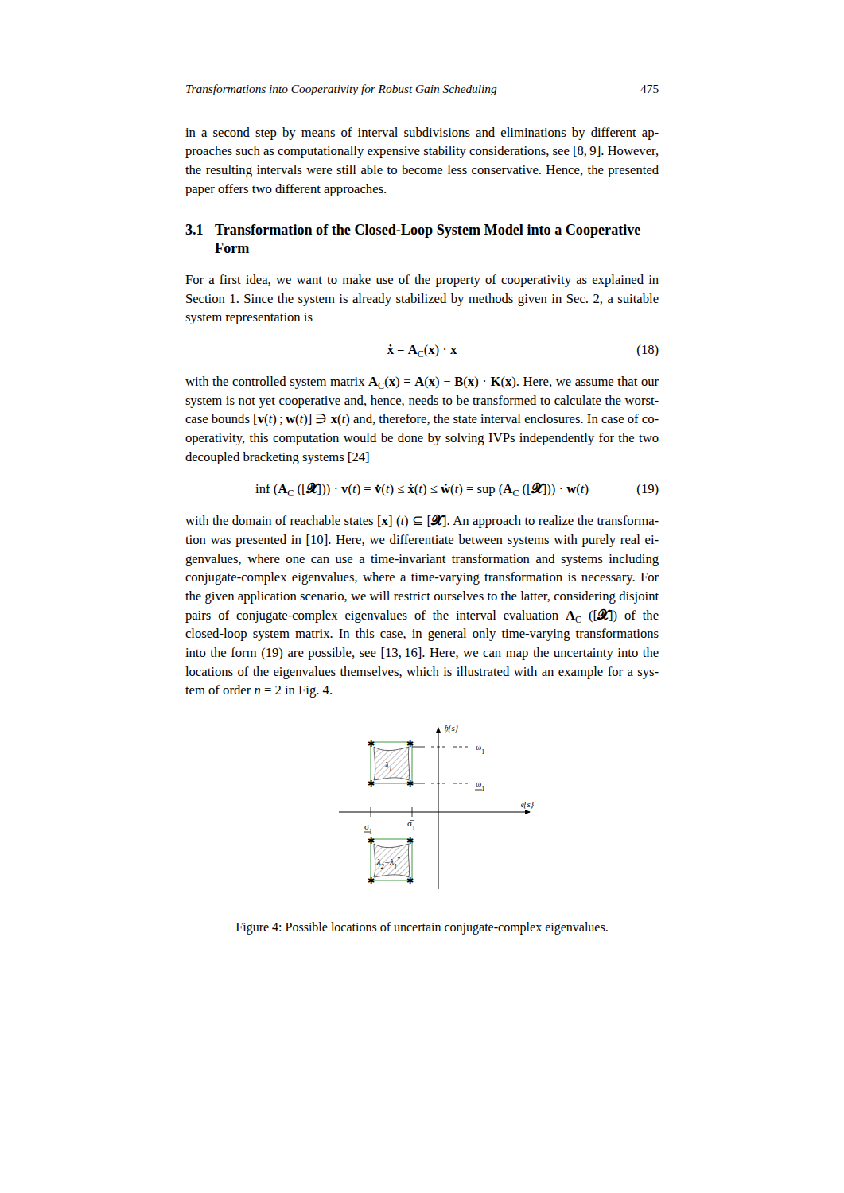Transformations into Cooperativity for Robust Gain Scheduling 475
in a second step by means of interval subdivisions and eliminations by different approaches such as computationally expensive stability considerations, see [8, 9]. However, the resulting intervals were still able to become less conservative. Hence, the presented paper offers two different approaches.
3.1 Transformation of the Closed-Loop System Model into a Cooperative Form
For a first idea, we want to make use of the property of cooperativity as explained in Section 1. Since the system is already stabilized by methods given in Sec. 2, a suitable system representation is
ẋ = AC(x) · x
(18)
with the controlled system matrix AC(x) = A(x) − B(x) · K(x). Here, we assume that our system is not yet cooperative and, hence, needs to be transformed to calculate the worst-case bounds [v(t) ; w(t)] ∋ x(t) and, therefore, the state interval enclosures. In case of cooperativity, this computation would be done by solving IVPs independently for the two decoupled bracketing systems [24]
inf (AC ([𝓧])) · v(t) = v̇(t) ≤ ẋ(t) ≤ ẇ(t) = sup (AC ([𝓧])) · w(t)
(19)
with the domain of reachable states [x] (t) ⊆ [𝓧]. An approach to realize the transformation was presented in [10]. Here, we differentiate between systems with purely real eigenvalues, where one can use a time-invariant transformation and systems including conjugate-complex eigenvalues, where a time-varying transformation is necessary. For the given application scenario, we will restrict ourselves to the latter, considering disjoint pairs of conjugate-complex eigenvalues of the interval evaluation AC ([𝓧]) of the closed-loop system matrix. In this case, in general only time-varying transformations into the form (19) are possible, see [13, 16]. Here, we can map the uncertainty into the locations of the eigenvalues themselves, which is illustrated with an example for a system of order n = 2 in Fig. 4.
𝔥{s} 𝔢{s} ✱ ✱ ✱ ✱ ✱ ✱ ✱ ✱ λ1 λ2=λ1* ω̅1 ω1 σ1 σ̅1
Figure 4: Possible locations of uncertain conjugate-complex eigenvalues.